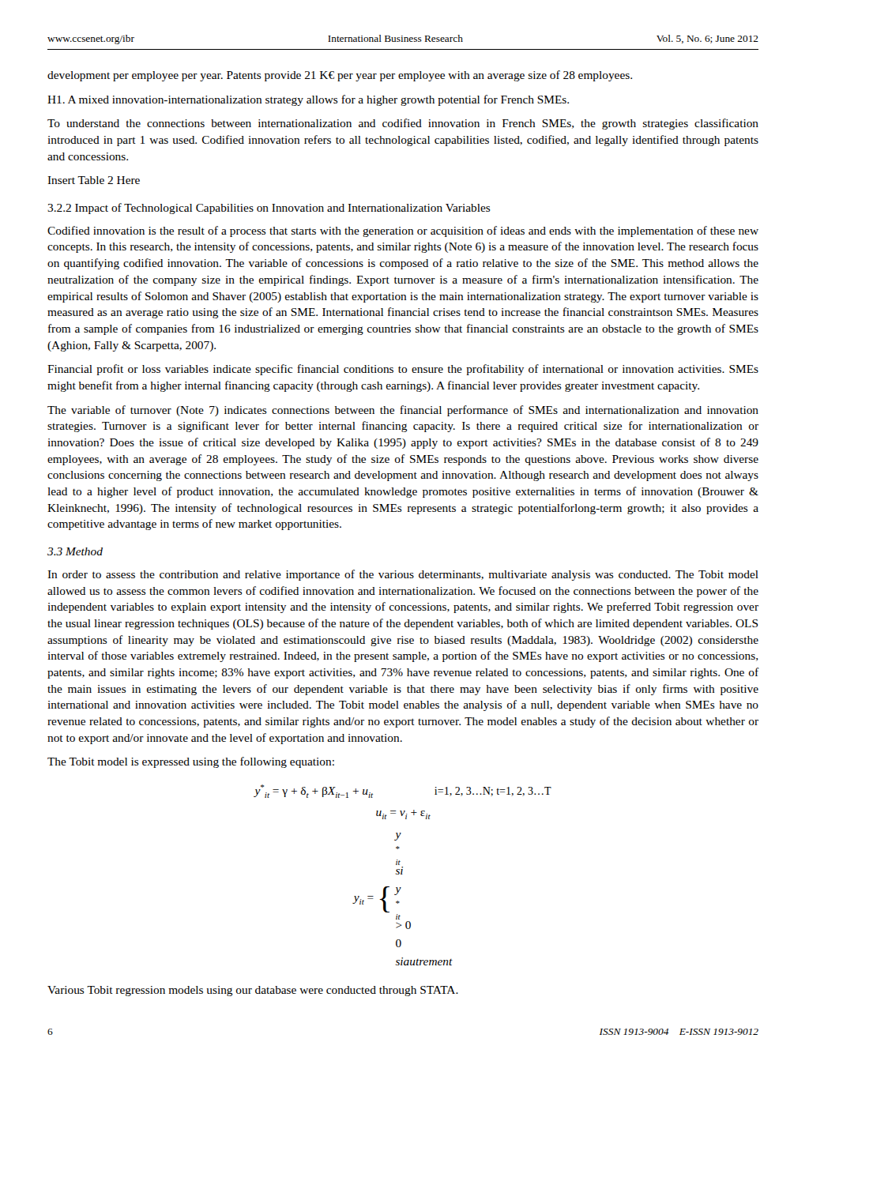www.ccsenet.org/ibr
International Business Research
Vol. 5, No. 6; June 2012
development per employee per year. Patents provide 21 K€ per year per employee with an average size of 28 employees.
H1. A mixed innovation-internationalization strategy allows for a higher growth potential for French SMEs.
To understand the connections between internationalization and codified innovation in French SMEs, the growth strategies classification introduced in part 1 was used. Codified innovation refers to all technological capabilities listed, codified, and legally identified through patents and concessions.
Insert Table 2 Here
3.2.2 Impact of Technological Capabilities on Innovation and Internationalization Variables
Codified innovation is the result of a process that starts with the generation or acquisition of ideas and ends with the implementation of these new concepts. In this research, the intensity of concessions, patents, and similar rights (Note 6) is a measure of the innovation level. The research focus on quantifying codified innovation. The variable of concessions is composed of a ratio relative to the size of the SME. This method allows the neutralization of the company size in the empirical findings. Export turnover is a measure of a firm's internationalization intensification. The empirical results of Solomon and Shaver (2005) establish that exportation is the main internationalization strategy. The export turnover variable is measured as an average ratio using the size of an SME. International financial crises tend to increase the financial constraintson SMEs. Measures from a sample of companies from 16 industrialized or emerging countries show that financial constraints are an obstacle to the growth of SMEs (Aghion, Fally & Scarpetta, 2007).
Financial profit or loss variables indicate specific financial conditions to ensure the profitability of international or innovation activities. SMEs might benefit from a higher internal financing capacity (through cash earnings). A financial lever provides greater investment capacity.
The variable of turnover (Note 7) indicates connections between the financial performance of SMEs and internationalization and innovation strategies. Turnover is a significant lever for better internal financing capacity. Is there a required critical size for internationalization or innovation? Does the issue of critical size developed by Kalika (1995) apply to export activities? SMEs in the database consist of 8 to 249 employees, with an average of 28 employees. The study of the size of SMEs responds to the questions above. Previous works show diverse conclusions concerning the connections between research and development and innovation. Although research and development does not always lead to a higher level of product innovation, the accumulated knowledge promotes positive externalities in terms of innovation (Brouwer & Kleinknecht, 1996). The intensity of technological resources in SMEs represents a strategic potentialforlong-term growth; it also provides a competitive advantage in terms of new market opportunities.
3.3 Method
In order to assess the contribution and relative importance of the various determinants, multivariate analysis was conducted. The Tobit model allowed us to assess the common levers of codified innovation and internationalization. We focused on the connections between the power of the independent variables to explain export intensity and the intensity of concessions, patents, and similar rights. We preferred Tobit regression over the usual linear regression techniques (OLS) because of the nature of the dependent variables, both of which are limited dependent variables. OLS assumptions of linearity may be violated and estimationscould give rise to biased results (Maddala, 1983). Wooldridge (2002) considersthe interval of those variables extremely restrained. Indeed, in the present sample, a portion of the SMEs have no export activities or no concessions, patents, and similar rights income; 83% have export activities, and 73% have revenue related to concessions, patents, and similar rights. One of the main issues in estimating the levers of our dependent variable is that there may have been selectivity bias if only firms with positive international and innovation activities were included. The Tobit model enables the analysis of a null, dependent variable when SMEs have no revenue related to concessions, patents, and similar rights and/or no export turnover. The model enables a study of the decision about whether or not to export and/or innovate and the level of exportation and innovation.
The Tobit model is expressed using the following equation:
y*it = γ + δt + βXit−1 + uit i=1, 2, 3…N; t=1, 2, 3…T uit = vi + εit yit = { y*it si y*it > 0 0 siautrement
Various Tobit regression models using our database were conducted through STATA.
6
ISSN 1913-9004 E-ISSN 1913-9012